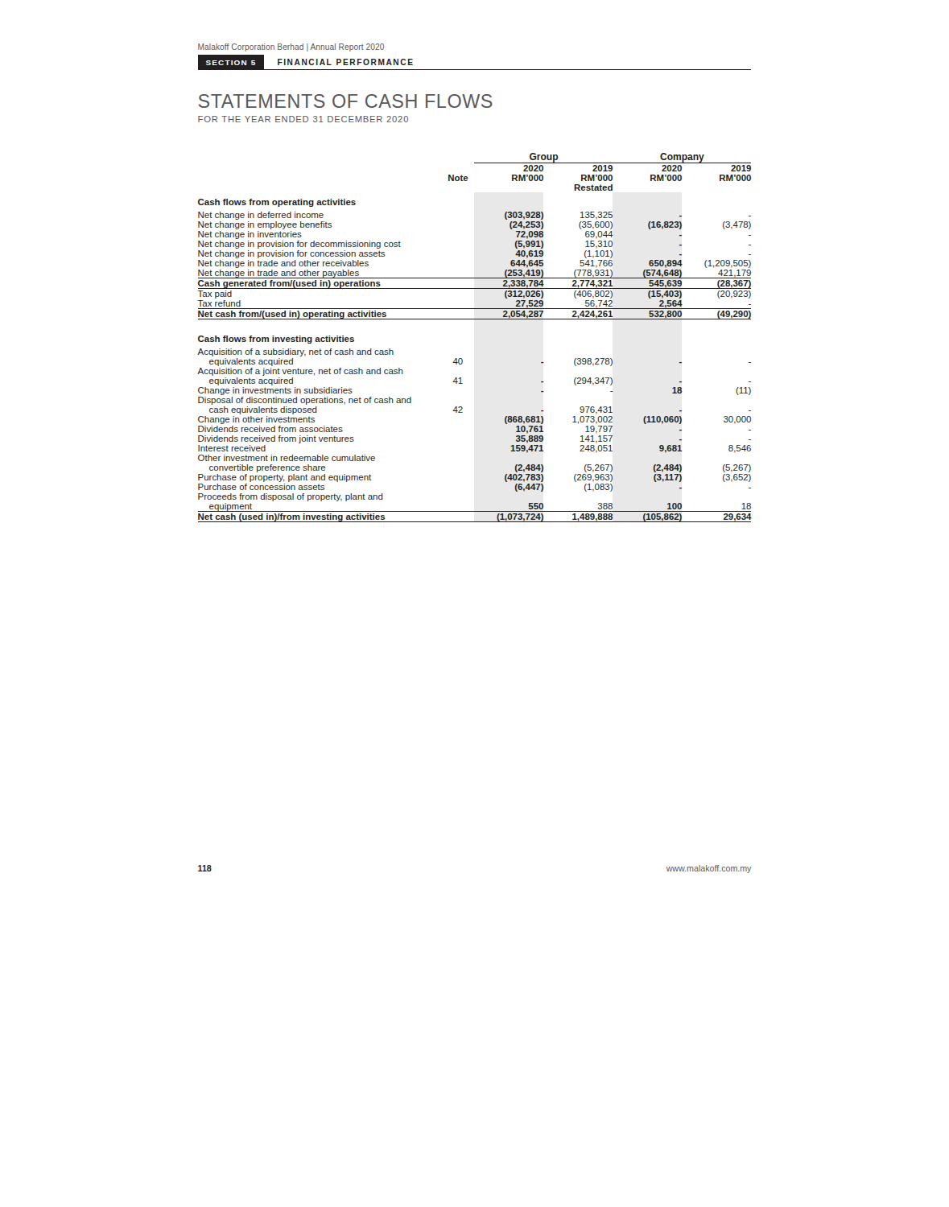Malakoff Corporation Berhad | Annual Report 2020
SECTION 5
FINANCIAL PERFORMANCE
STATEMENTS OF CASH FLOWS
FOR THE YEAR ENDED 31 DECEMBER 2020
| | | Group | Company |
| --- | --- | --- | --- |
| | | 2020 | 2019 | 2020 | 2019 |
| | Note | RM’000 | RM’000 | RM’000 | RM’000 |
| | | | Restated | | |
| Cash flows from operating activities | | | | | |
| Net change in deferred income | | (303,928) | 135,325 | - | - |
| Net change in employee benefits | | (24,253) | (35,600) | (16,823) | (3,478) |
| Net change in inventories | | 72,098 | 69,044 | - | - |
| Net change in provision for decommissioning cost | | (5,991) | 15,310 | - | - |
| Net change in provision for concession assets | | 40,619 | (1,101) | - | - |
| Net change in trade and other receivables | | 644,645 | 541,766 | 650,894 | (1,209,505) |
| Net change in trade and other payables | | (253,419) | (778,931) | (574,648) | 421,179 |
| Cash generated from/(used in) operations | | 2,338,784 | 2,774,321 | 545,639 | (28,367) |
| Tax paid | | (312,026) | (406,802) | (15,403) | (20,923) |
| Tax refund | | 27,529 | 56,742 | 2,564 | - |
| Net cash from/(used in) operating activities | | 2,054,287 | 2,424,261 | 532,800 | (49,290) |
| Cash flows from investing activities | | | | | |
| Acquisition of a subsidiary, net of cash and cash equivalents acquired | 40 | - | (398,278) | - | - |
| Acquisition of a joint venture, net of cash and cash equivalents acquired | 41 | - | (294,347) | - | - |
| Change in investments in subsidiaries | | - | - | 18 | (11) |
| Disposal of discontinued operations, net of cash and cash equivalents disposed | 42 | - | 976,431 | - | - |
| Change in other investments | | (868,681) | 1,073,002 | (110,060) | 30,000 |
| Dividends received from associates | | 10,761 | 19,797 | - | - |
| Dividends received from joint ventures | | 35,889 | 141,157 | - | - |
| Interest received | | 159,471 | 248,051 | 9,681 | 8,546 |
| Other investment in redeemable cumulative convertible preference share | | (2,484) | (5,267) | (2,484) | (5,267) |
| Purchase of property, plant and equipment | | (402,783) | (269,963) | (3,117) | (3,652) |
| Purchase of concession assets | | (6,447) | (1,083) | - | - |
| Proceeds from disposal of property, plant and equipment | | 550 | 388 | 100 | 18 |
| Net cash (used in)/from investing activities | | (1,073,724) | 1,489,888 | (105,862) | 29,634 |
118
www.malakoff.com.my